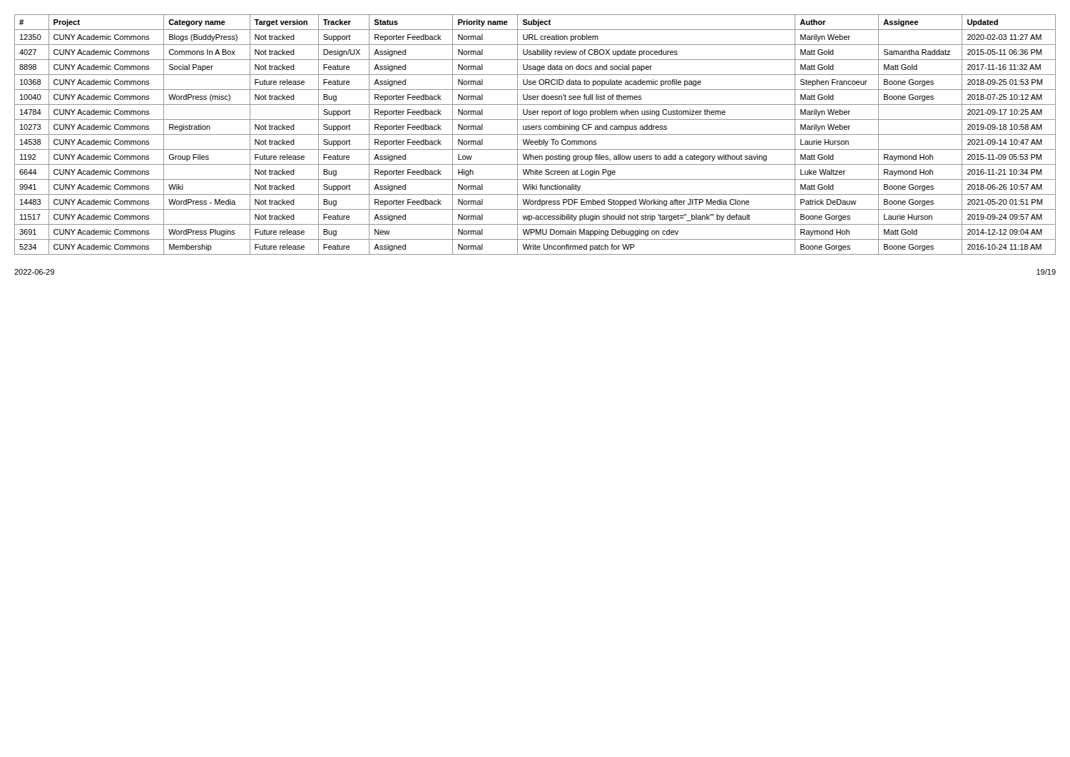| # | Project | Category name | Target version | Tracker | Status | Priority name | Subject | Author | Assignee | Updated |
| --- | --- | --- | --- | --- | --- | --- | --- | --- | --- | --- |
| 12350 | CUNY Academic Commons | Blogs (BuddyPress) | Not tracked | Support | Reporter Feedback | Normal | URL creation problem | Marilyn Weber | | 2020-02-03 11:27 AM |
| 4027 | CUNY Academic Commons | Commons In A Box | Not tracked | Design/UX | Assigned | Normal | Usability review of CBOX update procedures | Matt Gold | Samantha Raddatz | 2015-05-11 06:36 PM |
| 8898 | CUNY Academic Commons | Social Paper | Not tracked | Feature | Assigned | Normal | Usage data on docs and social paper | Matt Gold | Matt Gold | 2017-11-16 11:32 AM |
| 10368 | CUNY Academic Commons | | Future release | Feature | Assigned | Normal | Use ORCID data to populate academic profile page | Stephen Francoeur | Boone Gorges | 2018-09-25 01:53 PM |
| 10040 | CUNY Academic Commons | WordPress (misc) | Not tracked | Bug | Reporter Feedback | Normal | User doesn't see full list of themes | Matt Gold | Boone Gorges | 2018-07-25 10:12 AM |
| 14784 | CUNY Academic Commons | | | Support | Reporter Feedback | Normal | User report of logo problem when using Customizer theme | Marilyn Weber | | 2021-09-17 10:25 AM |
| 10273 | CUNY Academic Commons | Registration | Not tracked | Support | Reporter Feedback | Normal | users combining CF and campus address | Marilyn Weber | | 2019-09-18 10:58 AM |
| 14538 | CUNY Academic Commons | | Not tracked | Support | Reporter Feedback | Normal | Weebly To Commons | Laurie Hurson | | 2021-09-14 10:47 AM |
| 1192 | CUNY Academic Commons | Group Files | Future release | Feature | Assigned | Low | When posting group files, allow users to add a category without saving | Matt Gold | Raymond Hoh | 2015-11-09 05:53 PM |
| 6644 | CUNY Academic Commons | | Not tracked | Bug | Reporter Feedback | High | White Screen at Login Pge | Luke Waltzer | Raymond Hoh | 2016-11-21 10:34 PM |
| 9941 | CUNY Academic Commons | Wiki | Not tracked | Support | Assigned | Normal | Wiki functionality | Matt Gold | Boone Gorges | 2018-06-26 10:57 AM |
| 14483 | CUNY Academic Commons | WordPress - Media | Not tracked | Bug | Reporter Feedback | Normal | Wordpress PDF Embed Stopped Working after JITP Media Clone | Patrick DeDauw | Boone Gorges | 2021-05-20 01:51 PM |
| 11517 | CUNY Academic Commons | | Not tracked | Feature | Assigned | Normal | wp-accessibility plugin should not strip 'target="_blank"' by default | Boone Gorges | Laurie Hurson | 2019-09-24 09:57 AM |
| 3691 | CUNY Academic Commons | WordPress Plugins | Future release | Bug | New | Normal | WPMU Domain Mapping Debugging on cdev | Raymond Hoh | Matt Gold | 2014-12-12 09:04 AM |
| 5234 | CUNY Academic Commons | Membership | Future release | Feature | Assigned | Normal | Write Unconfirmed patch for WP | Boone Gorges | Boone Gorges | 2016-10-24 11:18 AM |
2022-06-29 19/19